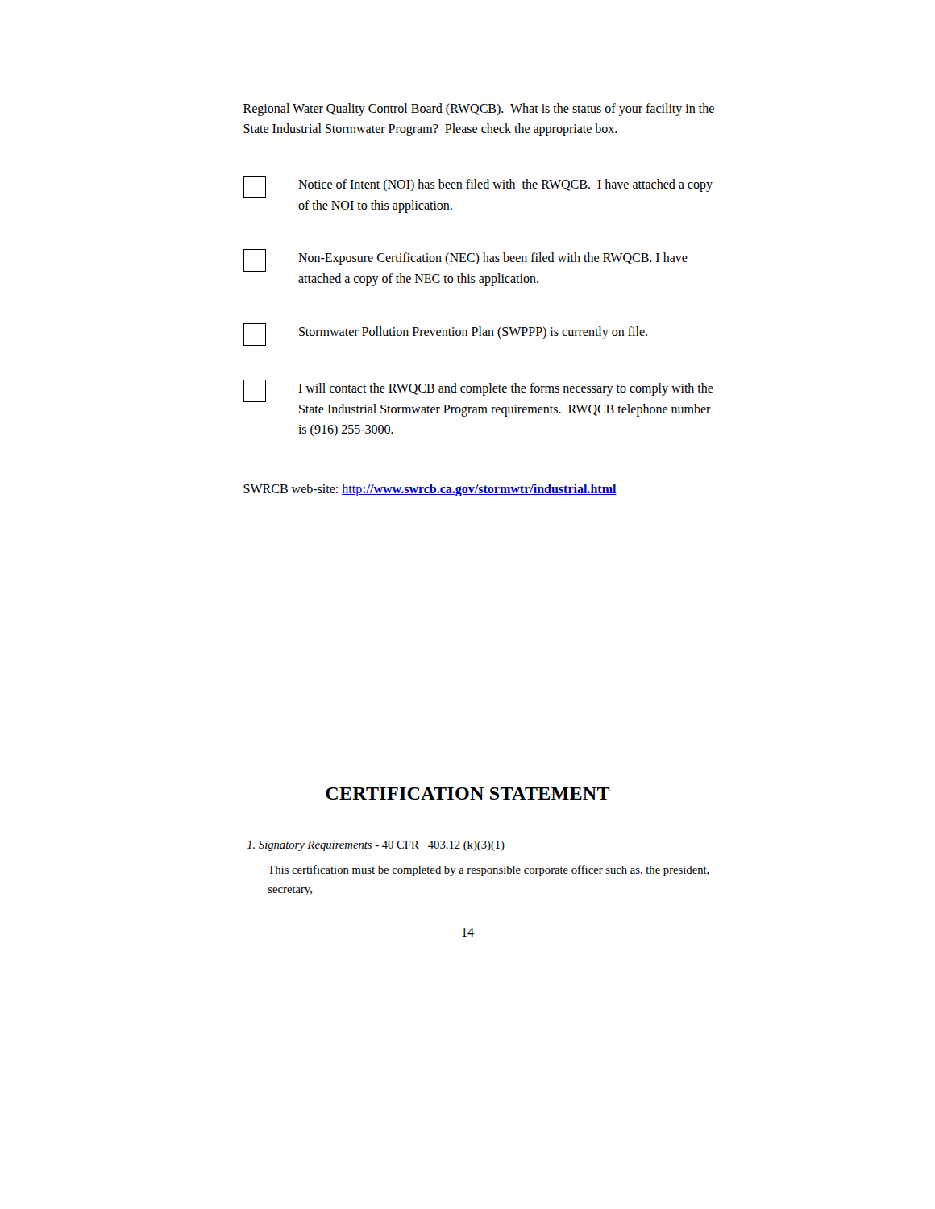Regional Water Quality Control Board (RWQCB). What is the status of your facility in the State Industrial Stormwater Program? Please check the appropriate box.
Notice of Intent (NOI) has been filed with the RWQCB. I have attached a copy of the NOI to this application.
Non-Exposure Certification (NEC) has been filed with the RWQCB. I have attached a copy of the NEC to this application.
Stormwater Pollution Prevention Plan (SWPPP) is currently on file.
I will contact the RWQCB and complete the forms necessary to comply with the State Industrial Stormwater Program requirements. RWQCB telephone number is (916) 255-3000.
SWRCB web-site: http://www.swrcb.ca.gov/stormwtr/industrial.html
CERTIFICATION STATEMENT
Signatory Requirements - 40 CFR 403.12 (k)(3)(1)
This certification must be completed by a responsible corporate officer such as, the president, secretary,
14